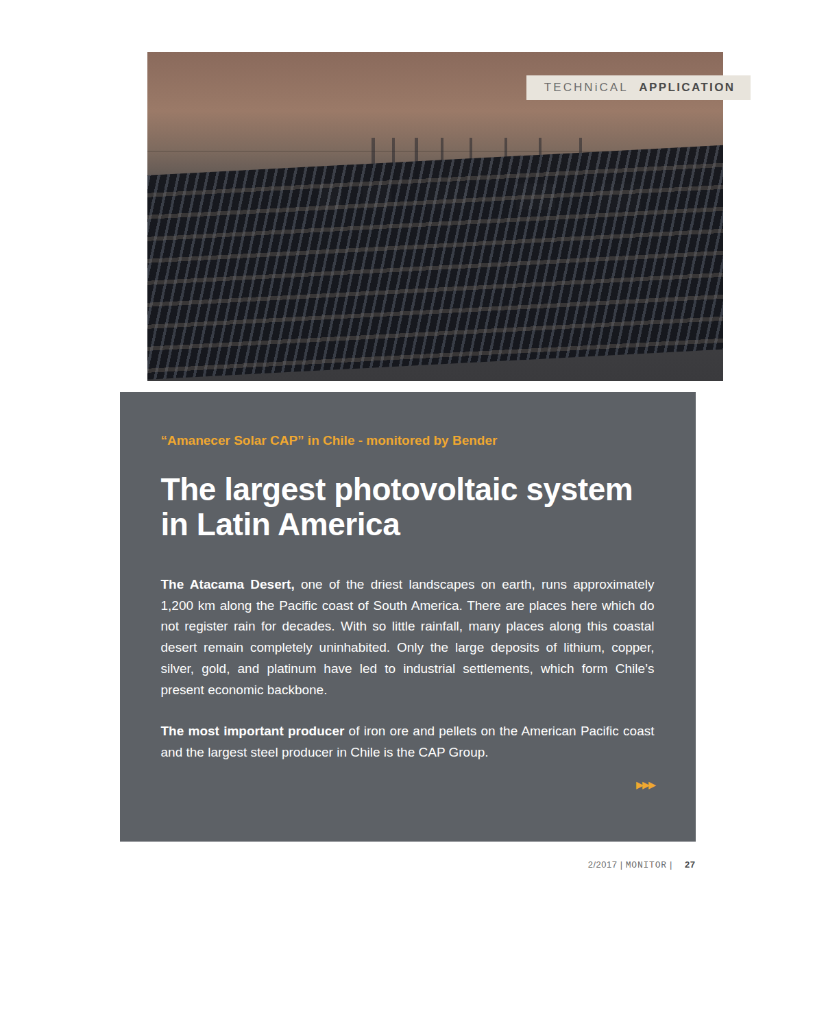TECHNiCAL APPLICATION
“Amanecer Solar CAP” in Chile - monitored by Bender
The largest photovoltaic system
in Latin America
The Atacama Desert, one of the driest landscapes on earth, runs approximately 1,200 km along the Pacific coast of South America. There are places here which do not register rain for decades. With so little rainfall, many places along this coastal desert remain completely uninhabited. Only the large deposits of lithium, copper, silver, gold, and platinum have led to industrial settlements, which form Chile’s present economic backbone.
The most important producer of iron ore and pellets on the American Pacific coast and the largest steel producer in Chile is the CAP Group.
▸▸▸
2/2017 | MONITOR | 27